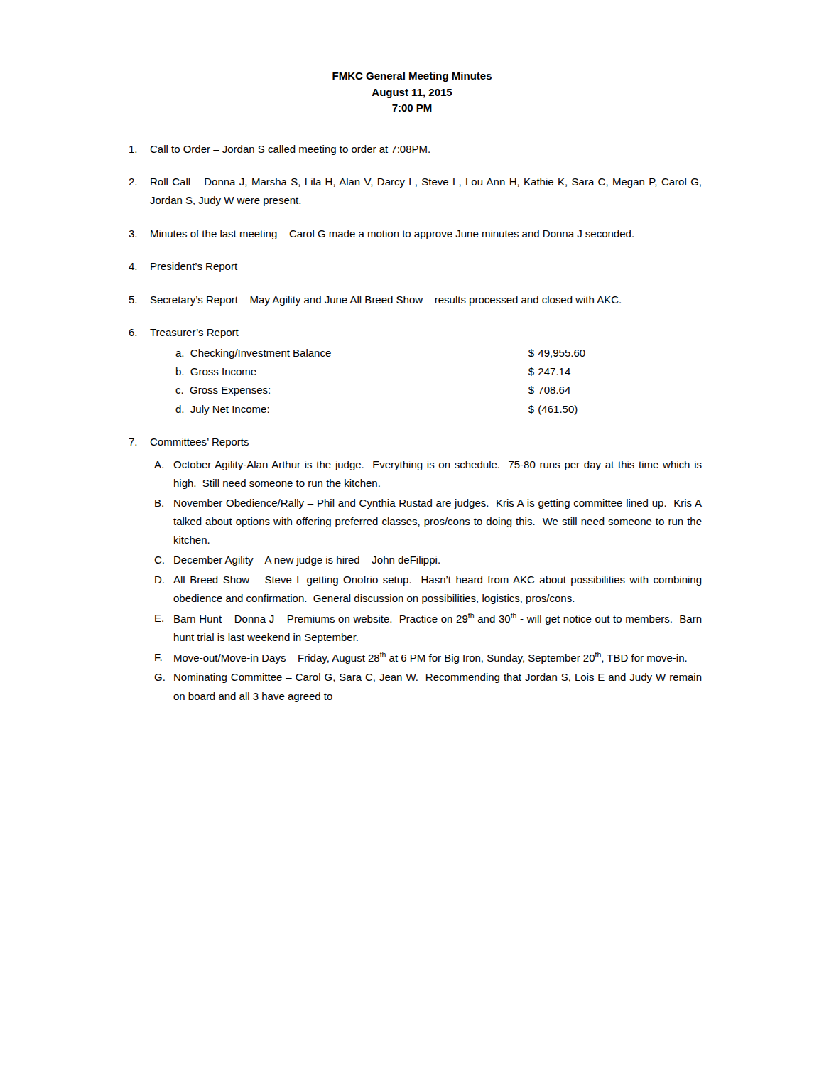FMKC General Meeting Minutes
August 11, 2015
7:00 PM
Call to Order – Jordan S called meeting to order at 7:08PM.
Roll Call – Donna J, Marsha S, Lila H, Alan V, Darcy L, Steve L, Lou Ann H, Kathie K, Sara C, Megan P, Carol G, Jordan S, Judy W were present.
Minutes of the last meeting – Carol G made a motion to approve June minutes and Donna J seconded.
President’s Report
Secretary’s Report – May Agility and June All Breed Show – results processed and closed with AKC.
Treasurer’s Report
| a. Checking/Investment Balance | $ | 49,955.60 |
| b. Gross Income | $ | 247.14 |
| c. Gross Expenses: | $ | 708.64 |
| d. July Net Income: | $ | (461.50) |
Committees’ Reports
October Agility-Alan Arthur is the judge. Everything is on schedule. 75-80 runs per day at this time which is high. Still need someone to run the kitchen.
November Obedience/Rally – Phil and Cynthia Rustad are judges. Kris A is getting committee lined up. Kris A talked about options with offering preferred classes, pros/cons to doing this. We still need someone to run the kitchen.
December Agility – A new judge is hired – John deFilippi.
All Breed Show – Steve L getting Onofrio setup. Hasn’t heard from AKC about possibilities with combining obedience and confirmation. General discussion on possibilities, logistics, pros/cons.
Barn Hunt – Donna J – Premiums on website. Practice on 29th and 30th - will get notice out to members. Barn hunt trial is last weekend in September.
Move-out/Move-in Days – Friday, August 28th at 6 PM for Big Iron, Sunday, September 20th, TBD for move-in.
Nominating Committee – Carol G, Sara C, Jean W. Recommending that Jordan S, Lois E and Judy W remain on board and all 3 have agreed to